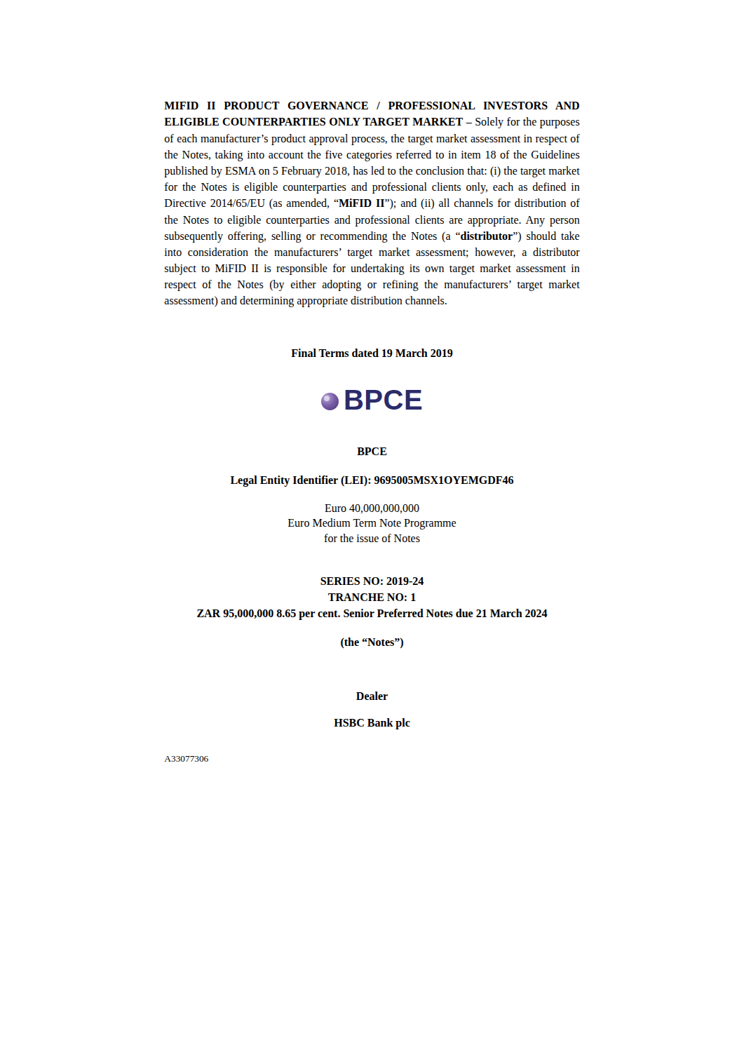MIFID II PRODUCT GOVERNANCE / PROFESSIONAL INVESTORS AND ELIGIBLE COUNTERPARTIES ONLY TARGET MARKET – Solely for the purposes of each manufacturer’s product approval process, the target market assessment in respect of the Notes, taking into account the five categories referred to in item 18 of the Guidelines published by ESMA on 5 February 2018, has led to the conclusion that: (i) the target market for the Notes is eligible counterparties and professional clients only, each as defined in Directive 2014/65/EU (as amended, “MiFID II”); and (ii) all channels for distribution of the Notes to eligible counterparties and professional clients are appropriate. Any person subsequently offering, selling or recommending the Notes (a “distributor”) should take into consideration the manufacturers’ target market assessment; however, a distributor subject to MiFID II is responsible for undertaking its own target market assessment in respect of the Notes (by either adopting or refining the manufacturers’ target market assessment) and determining appropriate distribution channels.
Final Terms dated 19 March 2019
BPCE
BPCE
Legal Entity Identifier (LEI): 9695005MSX1OYEMGDF46
Euro 40,000,000,000
Euro Medium Term Note Programme
for the issue of Notes
SERIES NO: 2019-24
TRANCHE NO: 1
ZAR 95,000,000 8.65 per cent. Senior Preferred Notes due 21 March 2024
(the “Notes”)
Dealer
HSBC Bank plc
A33077306